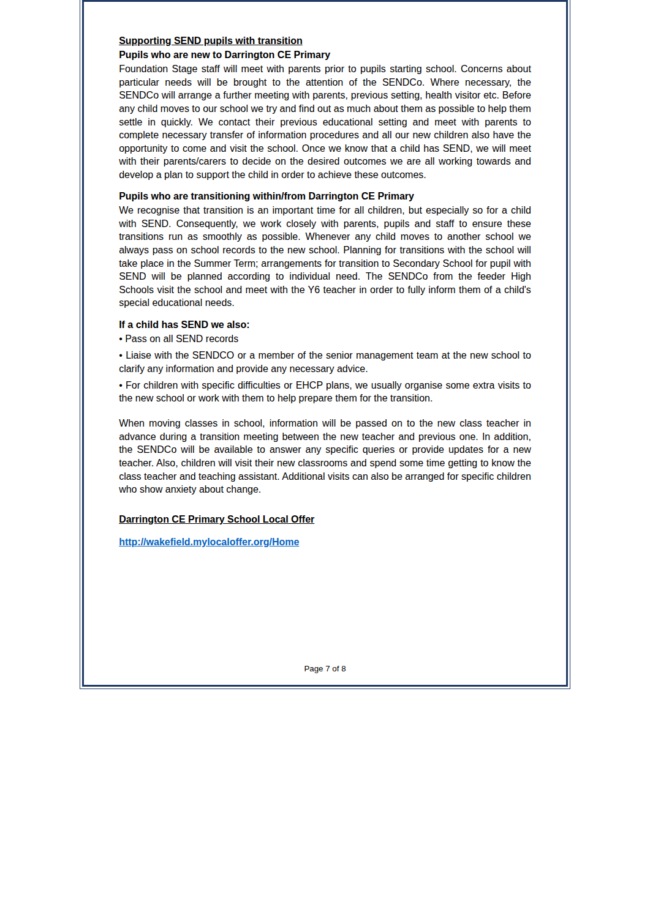Supporting SEND pupils with transition
Pupils who are new to Darrington CE Primary
Foundation Stage staff will meet with parents prior to pupils starting school. Concerns about particular needs will be brought to the attention of the SENDCo. Where necessary, the SENDCo will arrange a further meeting with parents, previous setting, health visitor etc. Before any child moves to our school we try and find out as much about them as possible to help them settle in quickly. We contact their previous educational setting and meet with parents to complete necessary transfer of information procedures and all our new children also have the opportunity to come and visit the school. Once we know that a child has SEND, we will meet with their parents/carers to decide on the desired outcomes we are all working towards and develop a plan to support the child in order to achieve these outcomes.
Pupils who are transitioning within/from Darrington CE Primary
We recognise that transition is an important time for all children, but especially so for a child with SEND. Consequently, we work closely with parents, pupils and staff to ensure these transitions run as smoothly as possible. Whenever any child moves to another school we always pass on school records to the new school. Planning for transitions with the school will take place in the Summer Term; arrangements for transition to Secondary School for pupil with SEND will be planned according to individual need. The SENDCo from the feeder High Schools visit the school and meet with the Y6 teacher in order to fully inform them of a child's special educational needs.
If a child has SEND we also:
• Pass on all SEND records
• Liaise with the SENDCO or a member of the senior management team at the new school to clarify any information and provide any necessary advice.
• For children with specific difficulties or EHCP plans, we usually organise some extra visits to the new school or work with them to help prepare them for the transition.
When moving classes in school, information will be passed on to the new class teacher in advance during a transition meeting between the new teacher and previous one. In addition, the SENDCo will be available to answer any specific queries or provide updates for a new teacher. Also, children will visit their new classrooms and spend some time getting to know the class teacher and teaching assistant. Additional visits can also be arranged for specific children who show anxiety about change.
Darrington CE Primary School Local Offer
http://wakefield.mylocaloffer.org/Home
Page 7 of 8